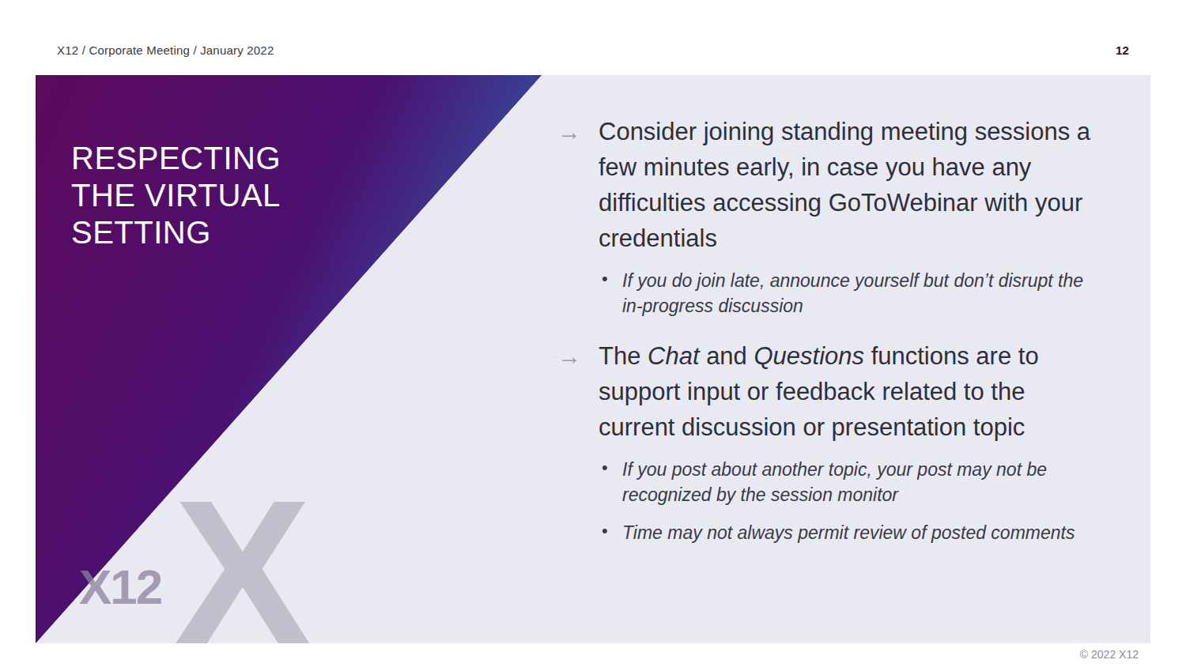X12 / Corporate Meeting / January 2022
12
Respecting
the Virtual
Setting
X
X12
Consider joining standing meeting sessions a few minutes early, in case you have any difficulties accessing GoToWebinar with your credentials
If you do join late, announce yourself but don’t disrupt the in-progress discussion
The Chat and Questions functions are to support input or feedback related to the current discussion or presentation topic
If you post about another topic, your post may not be recognized by the session monitor
Time may not always permit review of posted comments
© 2022 X12